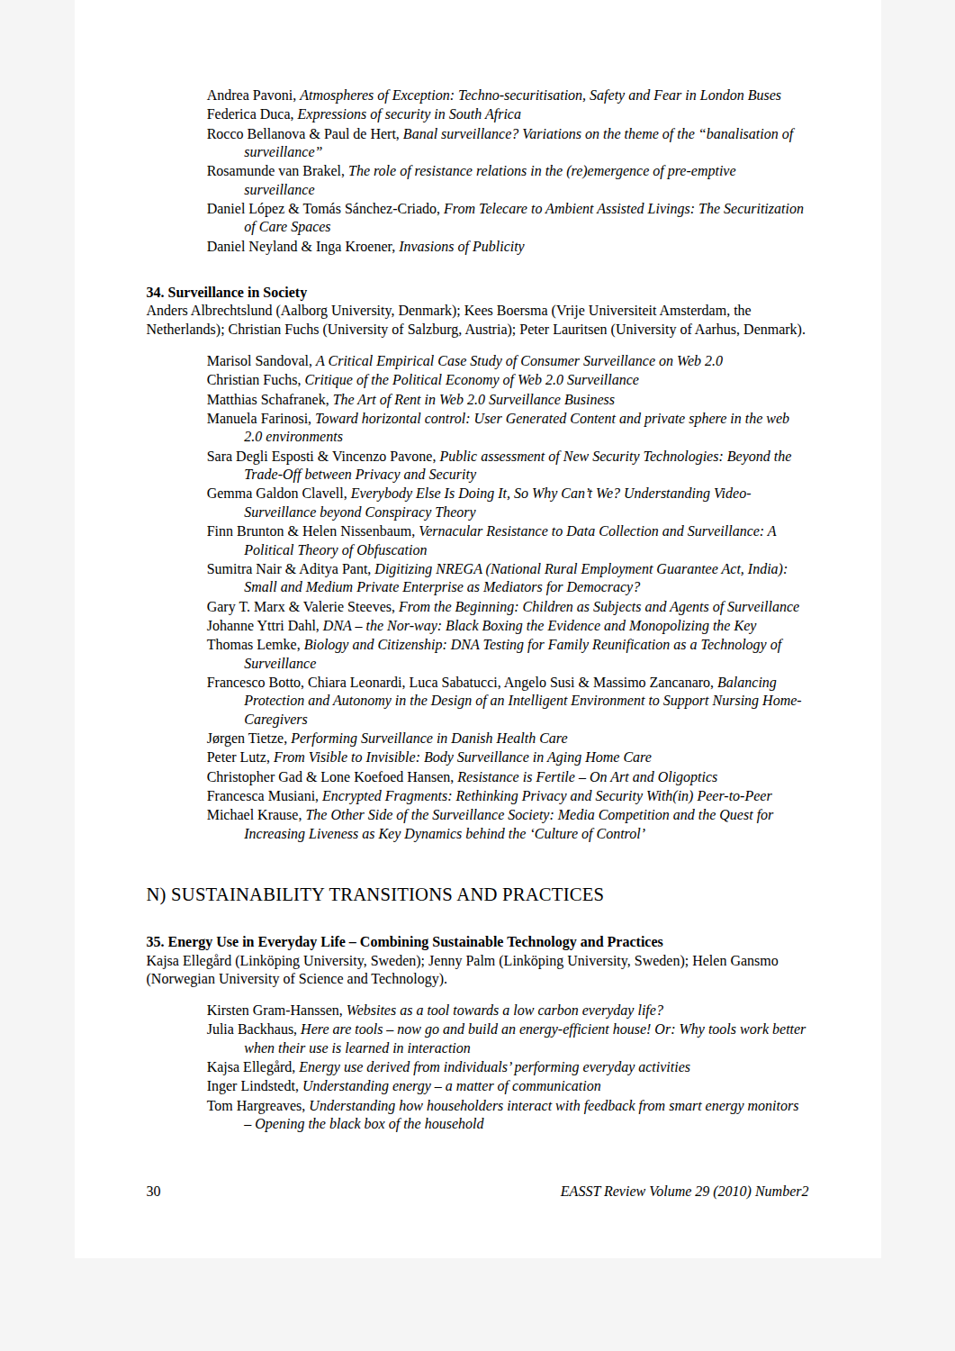Andrea Pavoni, Atmospheres of Exception: Techno-securitisation, Safety and Fear in London Buses
Federica Duca, Expressions of security in South Africa
Rocco Bellanova & Paul de Hert, Banal surveillance? Variations on the theme of the “banalisation of surveillance”
Rosamunde van Brakel, The role of resistance relations in the (re)emergence of pre-emptive surveillance
Daniel López & Tomás Sánchez-Criado, From Telecare to Ambient Assisted Livings: The Securitization of Care Spaces
Daniel Neyland & Inga Kroener, Invasions of Publicity
34. Surveillance in Society
Anders Albrechtslund (Aalborg University, Denmark); Kees Boersma (Vrije Universiteit Amsterdam, the Netherlands); Christian Fuchs (University of Salzburg, Austria); Peter Lauritsen (University of Aarhus, Denmark).
Marisol Sandoval, A Critical Empirical Case Study of Consumer Surveillance on Web 2.0
Christian Fuchs, Critique of the Political Economy of Web 2.0 Surveillance
Matthias Schafranek, The Art of Rent in Web 2.0 Surveillance Business
Manuela Farinosi, Toward horizontal control: User Generated Content and private sphere in the web 2.0 environments
Sara Degli Esposti & Vincenzo Pavone, Public assessment of New Security Technologies: Beyond the Trade-Off between Privacy and Security
Gemma Galdon Clavell, Everybody Else Is Doing It, So Why Can’t We? Understanding Video-Surveillance beyond Conspiracy Theory
Finn Brunton & Helen Nissenbaum, Vernacular Resistance to Data Collection and Surveillance: A Political Theory of Obfuscation
Sumitra Nair & Aditya Pant, Digitizing NREGA (National Rural Employment Guarantee Act, India): Small and Medium Private Enterprise as Mediators for Democracy?
Gary T. Marx & Valerie Steeves, From the Beginning: Children as Subjects and Agents of Surveillance
Johanne Yttri Dahl, DNA – the Nor-way: Black Boxing the Evidence and Monopolizing the Key
Thomas Lemke, Biology and Citizenship: DNA Testing for Family Reunification as a Technology of Surveillance
Francesco Botto, Chiara Leonardi, Luca Sabatucci, Angelo Susi & Massimo Zancanaro, Balancing Protection and Autonomy in the Design of an Intelligent Environment to Support Nursing Home-Caregivers
Jørgen Tietze, Performing Surveillance in Danish Health Care
Peter Lutz, From Visible to Invisible: Body Surveillance in Aging Home Care
Christopher Gad & Lone Koefoed Hansen, Resistance is Fertile – On Art and Oligoptics
Francesca Musiani, Encrypted Fragments: Rethinking Privacy and Security With(in) Peer-to-Peer
Michael Krause, The Other Side of the Surveillance Society: Media Competition and the Quest for Increasing Liveness as Key Dynamics behind the ‘Culture of Control’
N) SUSTAINABILITY TRANSITIONS AND PRACTICES
35. Energy Use in Everyday Life – Combining Sustainable Technology and Practices
Kajsa Ellegård (Linköping University, Sweden); Jenny Palm (Linköping University, Sweden); Helen Gansmo (Norwegian University of Science and Technology).
Kirsten Gram-Hanssen, Websites as a tool towards a low carbon everyday life?
Julia Backhaus, Here are tools – now go and build an energy-efficient house! Or: Why tools work better when their use is learned in interaction
Kajsa Ellegård, Energy use derived from individuals’ performing everyday activities
Inger Lindstedt, Understanding energy – a matter of communication
Tom Hargreaves, Understanding how householders interact with feedback from smart energy monitors – Opening the black box of the household
30 EASST Review Volume 29 (2010) Number2